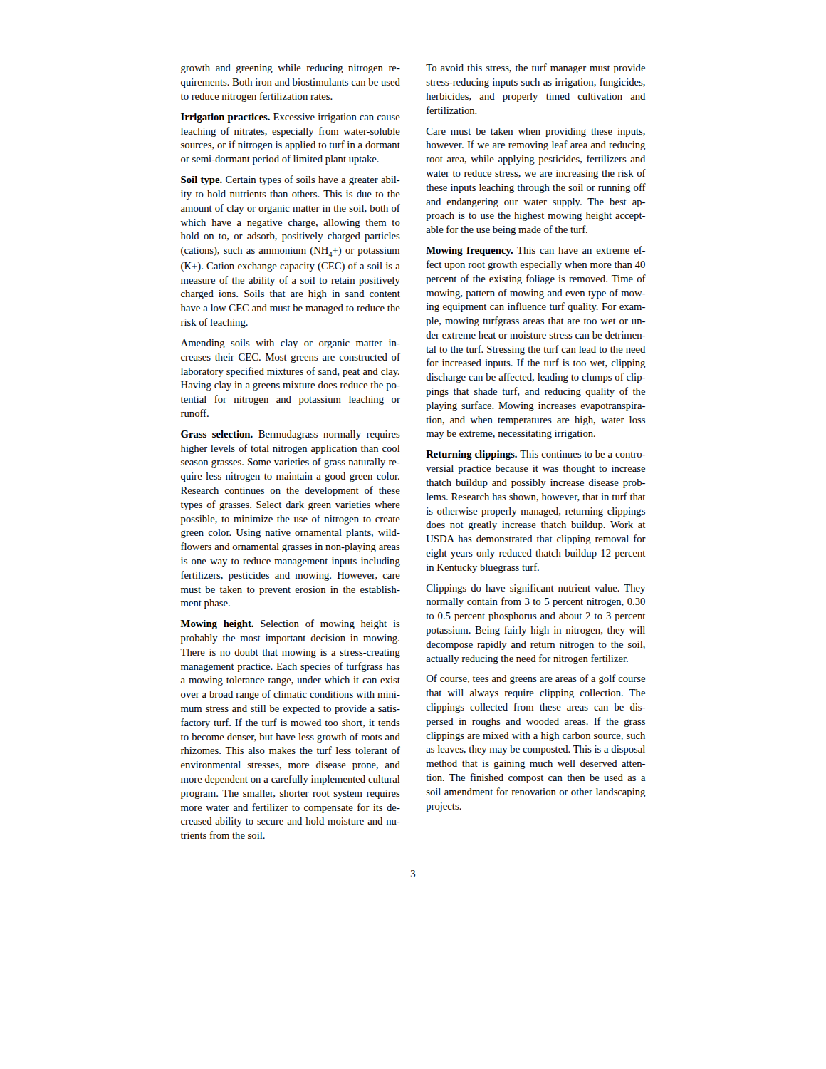growth and greening while reducing nitrogen requirements. Both iron and biostimulants can be used to reduce nitrogen fertilization rates.
Irrigation practices. Excessive irrigation can cause leaching of nitrates, especially from water-soluble sources, or if nitrogen is applied to turf in a dormant or semi-dormant period of limited plant uptake.
Soil type. Certain types of soils have a greater ability to hold nutrients than others. This is due to the amount of clay or organic matter in the soil, both of which have a negative charge, allowing them to hold on to, or adsorb, positively charged particles (cations), such as ammonium (NH4+) or potassium (K+). Cation exchange capacity (CEC) of a soil is a measure of the ability of a soil to retain positively charged ions. Soils that are high in sand content have a low CEC and must be managed to reduce the risk of leaching.
Amending soils with clay or organic matter increases their CEC. Most greens are constructed of laboratory specified mixtures of sand, peat and clay. Having clay in a greens mixture does reduce the potential for nitrogen and potassium leaching or runoff.
Grass selection. Bermudagrass normally requires higher levels of total nitrogen application than cool season grasses. Some varieties of grass naturally require less nitrogen to maintain a good green color. Research continues on the development of these types of grasses. Select dark green varieties where possible, to minimize the use of nitrogen to create green color. Using native ornamental plants, wildflowers and ornamental grasses in non-playing areas is one way to reduce management inputs including fertilizers, pesticides and mowing. However, care must be taken to prevent erosion in the establishment phase.
Mowing height. Selection of mowing height is probably the most important decision in mowing. There is no doubt that mowing is a stress-creating management practice. Each species of turfgrass has a mowing tolerance range, under which it can exist over a broad range of climatic conditions with minimum stress and still be expected to provide a satisfactory turf. If the turf is mowed too short, it tends to become denser, but have less growth of roots and rhizomes. This also makes the turf less tolerant of environmental stresses, more disease prone, and more dependent on a carefully implemented cultural program. The smaller, shorter root system requires more water and fertilizer to compensate for its decreased ability to secure and hold moisture and nutrients from the soil.
To avoid this stress, the turf manager must provide stress-reducing inputs such as irrigation, fungicides, herbicides, and properly timed cultivation and fertilization.
Care must be taken when providing these inputs, however. If we are removing leaf area and reducing root area, while applying pesticides, fertilizers and water to reduce stress, we are increasing the risk of these inputs leaching through the soil or running off and endangering our water supply. The best approach is to use the highest mowing height acceptable for the use being made of the turf.
Mowing frequency. This can have an extreme effect upon root growth especially when more than 40 percent of the existing foliage is removed. Time of mowing, pattern of mowing and even type of mowing equipment can influence turf quality. For example, mowing turfgrass areas that are too wet or under extreme heat or moisture stress can be detrimental to the turf. Stressing the turf can lead to the need for increased inputs. If the turf is too wet, clipping discharge can be affected, leading to clumps of clippings that shade turf, and reducing quality of the playing surface. Mowing increases evapotranspiration, and when temperatures are high, water loss may be extreme, necessitating irrigation.
Returning clippings. This continues to be a controversial practice because it was thought to increase thatch buildup and possibly increase disease problems. Research has shown, however, that in turf that is otherwise properly managed, returning clippings does not greatly increase thatch buildup. Work at USDA has demonstrated that clipping removal for eight years only reduced thatch buildup 12 percent in Kentucky bluegrass turf.
Clippings do have significant nutrient value. They normally contain from 3 to 5 percent nitrogen, 0.30 to 0.5 percent phosphorus and about 2 to 3 percent potassium. Being fairly high in nitrogen, they will decompose rapidly and return nitrogen to the soil, actually reducing the need for nitrogen fertilizer.
Of course, tees and greens are areas of a golf course that will always require clipping collection. The clippings collected from these areas can be dispersed in roughs and wooded areas. If the grass clippings are mixed with a high carbon source, such as leaves, they may be composted. This is a disposal method that is gaining much well deserved attention. The finished compost can then be used as a soil amendment for renovation or other landscaping projects.
3